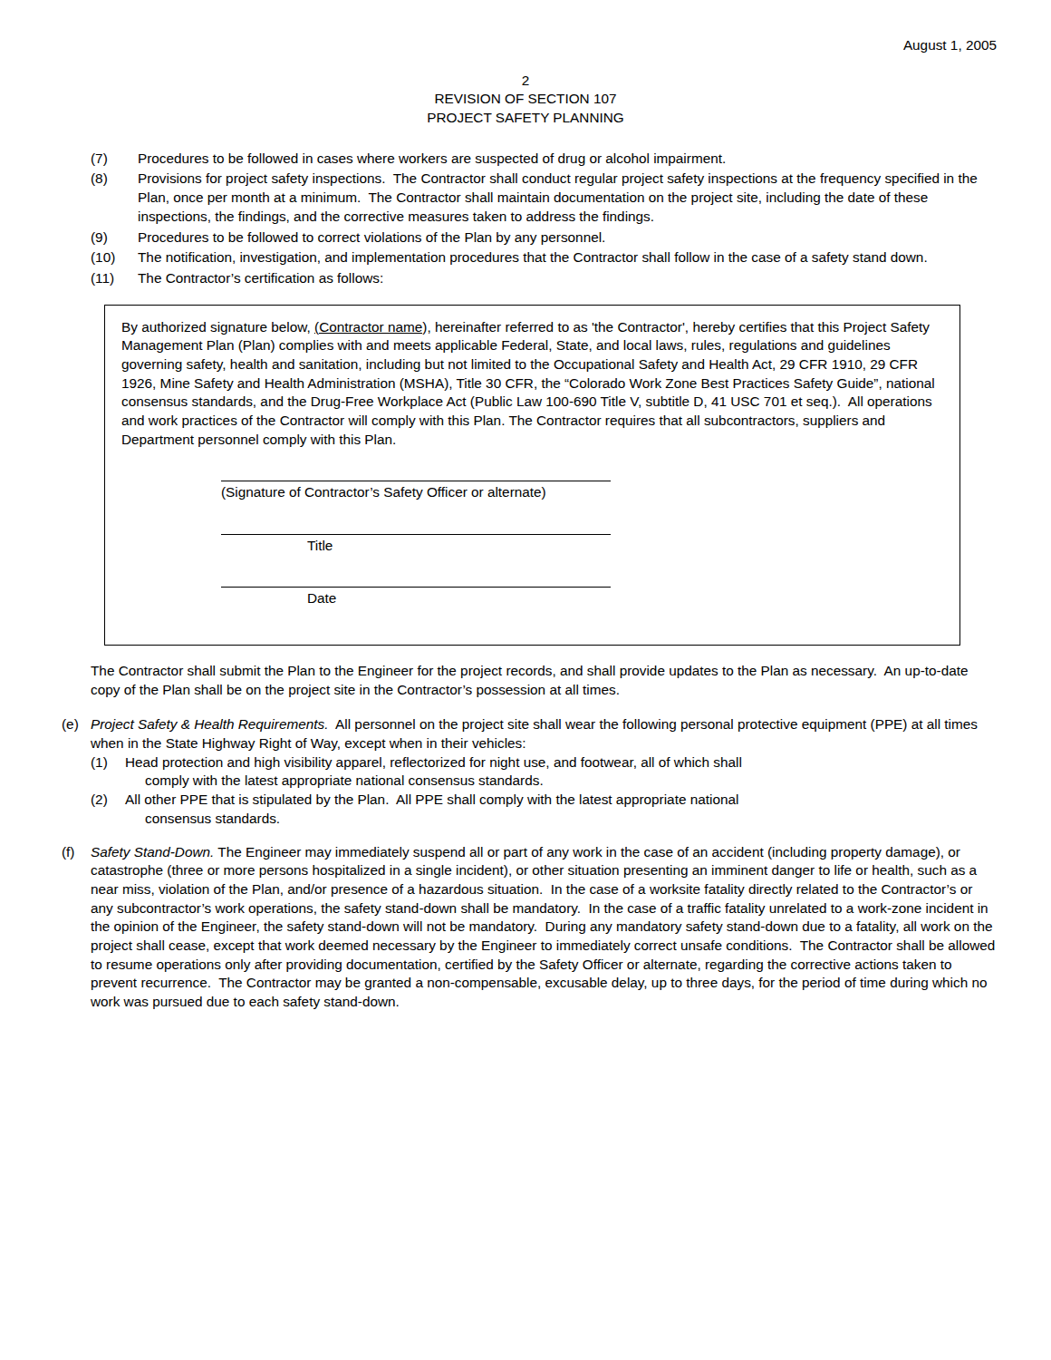August 1, 2005
2
REVISION OF SECTION 107
PROJECT SAFETY PLANNING
(7) Procedures to be followed in cases where workers are suspected of drug or alcohol impairment.
(8) Provisions for project safety inspections. The Contractor shall conduct regular project safety inspections at the frequency specified in the Plan, once per month at a minimum. The Contractor shall maintain documentation on the project site, including the date of these inspections, the findings, and the corrective measures taken to address the findings.
(9) Procedures to be followed to correct violations of the Plan by any personnel.
(10) The notification, investigation, and implementation procedures that the Contractor shall follow in the case of a safety stand down.
(11) The Contractor’s certification as follows:
By authorized signature below, (Contractor name), hereinafter referred to as 'the Contractor', hereby certifies that this Project Safety Management Plan (Plan) complies with and meets applicable Federal, State, and local laws, rules, regulations and guidelines governing safety, health and sanitation, including but not limited to the Occupational Safety and Health Act, 29 CFR 1910, 29 CFR 1926, Mine Safety and Health Administration (MSHA), Title 30 CFR, the “Colorado Work Zone Best Practices Safety Guide”, national consensus standards, and the Drug-Free Workplace Act (Public Law 100-690 Title V, subtitle D, 41 USC 701 et seq.). All operations and work practices of the Contractor will comply with this Plan. The Contractor requires that all subcontractors, suppliers and Department personnel comply with this Plan.
(Signature of Contractor’s Safety Officer or alternate)
Title
Date
The Contractor shall submit the Plan to the Engineer for the project records, and shall provide updates to the Plan as necessary. An up-to-date copy of the Plan shall be on the project site in the Contractor’s possession at all times.
(e) Project Safety & Health Requirements. All personnel on the project site shall wear the following personal protective equipment (PPE) at all times when in the State Highway Right of Way, except when in their vehicles:
(1) Head protection and high visibility apparel, reflectorized for night use, and footwear, all of which shall comply with the latest appropriate national consensus standards.
(2) All other PPE that is stipulated by the Plan. All PPE shall comply with the latest appropriate national consensus standards.
(f) Safety Stand-Down. The Engineer may immediately suspend all or part of any work in the case of an accident (including property damage), or catastrophe (three or more persons hospitalized in a single incident), or other situation presenting an imminent danger to life or health, such as a near miss, violation of the Plan, and/or presence of a hazardous situation. In the case of a worksite fatality directly related to the Contractor’s or any subcontractor’s work operations, the safety stand-down shall be mandatory. In the case of a traffic fatality unrelated to a work-zone incident in the opinion of the Engineer, the safety stand-down will not be mandatory. During any mandatory safety stand-down due to a fatality, all work on the project shall cease, except that work deemed necessary by the Engineer to immediately correct unsafe conditions. The Contractor shall be allowed to resume operations only after providing documentation, certified by the Safety Officer or alternate, regarding the corrective actions taken to prevent recurrence. The Contractor may be granted a non-compensable, excusable delay, up to three days, for the period of time during which no work was pursued due to each safety stand-down.